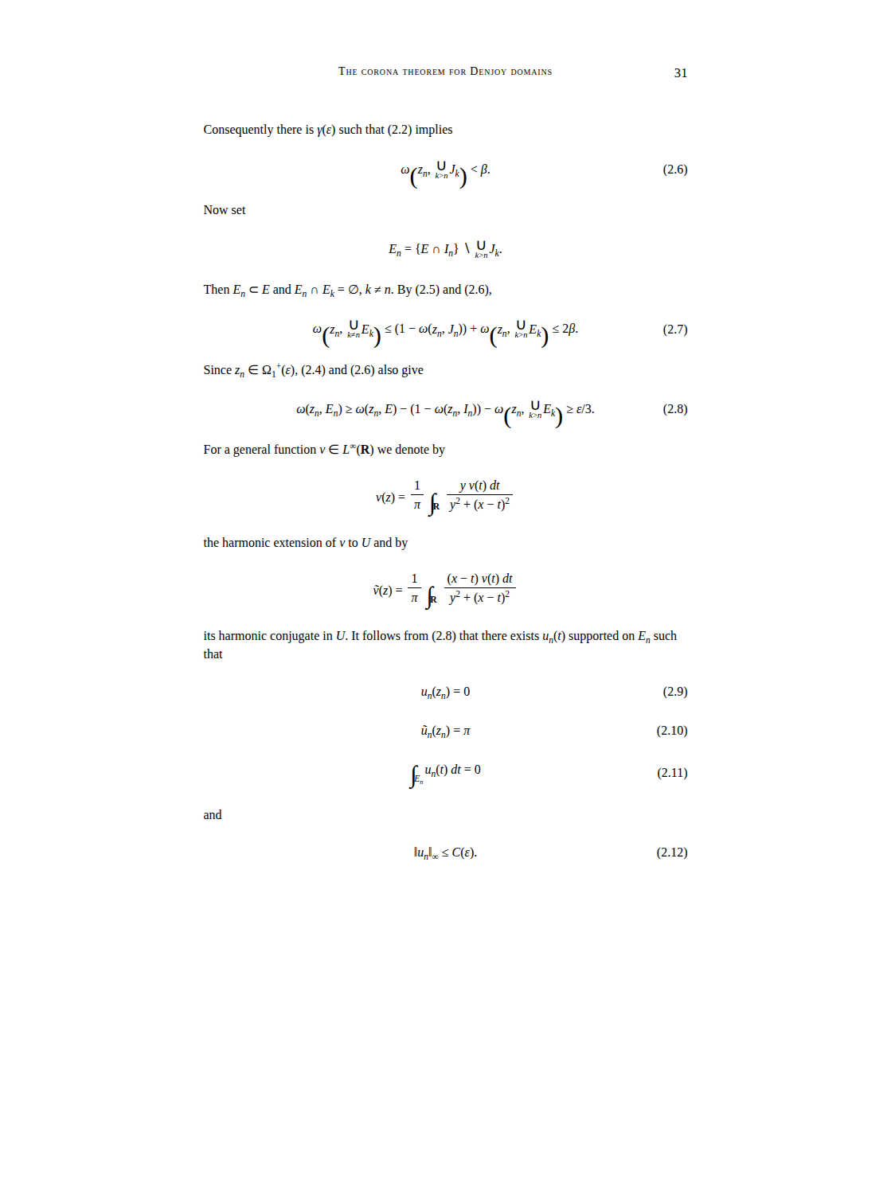The corona theorem for Denjoy domains 31
Consequently there is γ(ε) such that (2.2) implies
ω(zn, ∪k>n Jk) < β. (2.6)
Now set
En = {E ∩ In} ∖ ∪k>n Jk.
Then En ⊂ E and En ∩ Ek = ∅, k ≠ n. By (2.5) and (2.6),
ω(zn, ∪k≠n Ek) ≤ (1 − ω(zn, Jn)) + ω(zn, ∪k>n Ek) ≤ 2β. (2.7)
Since zn ∈ Ω1+(ε), (2.4) and (2.6) also give
ω(zn, En) ≥ ω(zn, E) − (1 − ω(zn, In)) − ω(zn, ∪k>n Ek) ≥ ε/3. (2.8)
For a general function v ∈ L∞(R) we denote by
v(z) = 1 π ∫R y v(t) dt y2 + (x − t)2
the harmonic extension of v to U and by
ṽ(z) = 1 π ∫R (x − t) v(t) dt y2 + (x − t)2
its harmonic conjugate in U. It follows from (2.8) that there exists un(t) supported on En such that
un(zn) = 0 (2.9)
ũn(zn) = π (2.10)
∫En un(t) dt = 0 (2.11)
and
‖un‖∞ ≤ C(ε). (2.12)